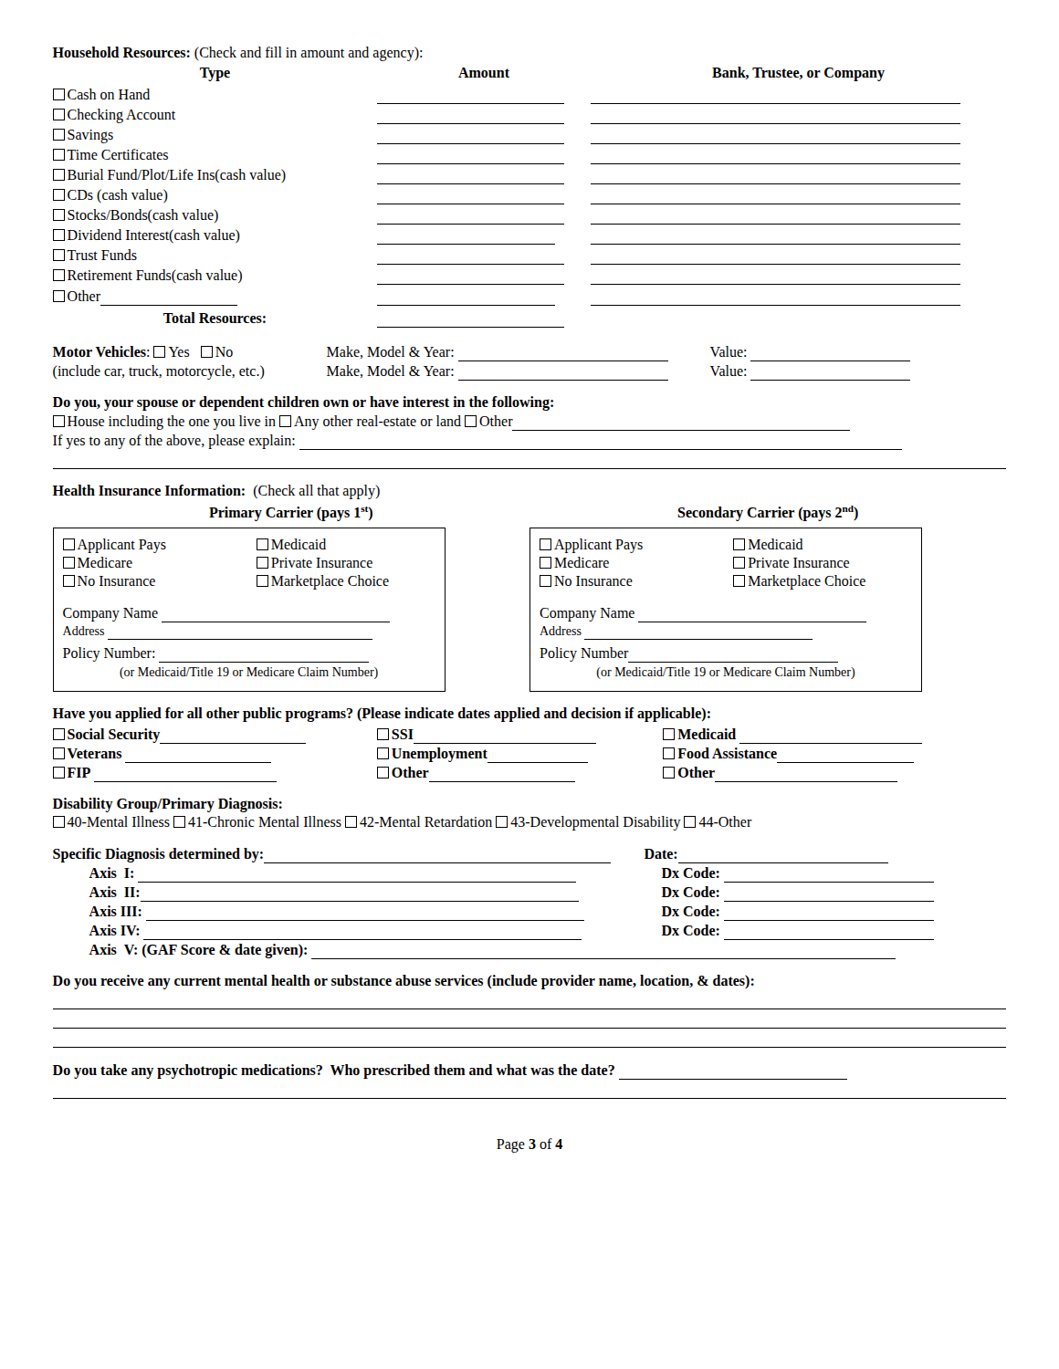Household Resources: (Check and fill in amount and agency):
| Type | Amount | Bank, Trustee, or Company |
| Cash on Hand | | |
| Checking Account | | |
| Savings | | |
| Time Certificates | | |
| Burial Fund/Plot/Life Ins(cash value) | | |
| CDs (cash value) | | |
| Stocks/Bonds(cash value) | | |
| Dividend Interest(cash value) | | |
| Trust Funds | | |
| Retirement Funds(cash value) | | |
| Other | | |
| Total Resources: | | |
| Motor Vehicles : Yes No | Make, Model & Year: | Value: |
| (include car, truck, motorcycle, etc.) | Make, Model & Year: | Value: |
Do you, your spouse or dependent children own or have interest in the following:
House including the one you live in Any other real-estate or land Other
If yes to any of the above, please explain:
Health Insurance Information: (Check all that apply)
| Primary Carrier (pays 1 st ) | Secondary Carrier (pays 2 nd ) |
| / Applicant Pays / Medicaid / / Medicare / Private Insurance / / No Insurance / Marketplace Choice / Company Name Address Policy Number: (or Medicaid/Title 19 or Medicare Claim Number) | / Applicant Pays / Medicaid / / Medicare / Private Insurance / / No Insurance / Marketplace Choice / Company Name Address Policy Number (or Medicaid/Title 19 or Medicare Claim Number) |
Have you applied for all other public programs? (Please indicate dates applied and decision if applicable):
| Social Security | SSI | Medicaid |
| Veterans | Unemployment | Food Assistance |
| FIP | Other | Other |
Disability Group/Primary Diagnosis:
40-Mental Illness 41-Chronic Mental Illness 42-Mental Retardation 43-Developmental Disability 44-Other
| Specific Diagnosis determined by: | Date: |
| Axis I: | Dx Code: |
| Axis II: | Dx Code: |
| Axis III: | Dx Code: |
| Axis IV: | Dx Code: |
| Axis V: (GAF Score & date given): |
Do you receive any current mental health or substance abuse services (include provider name, location, & dates):
Do you take any psychotropic medications? Who prescribed them and what was the date?
Page 3 of 4